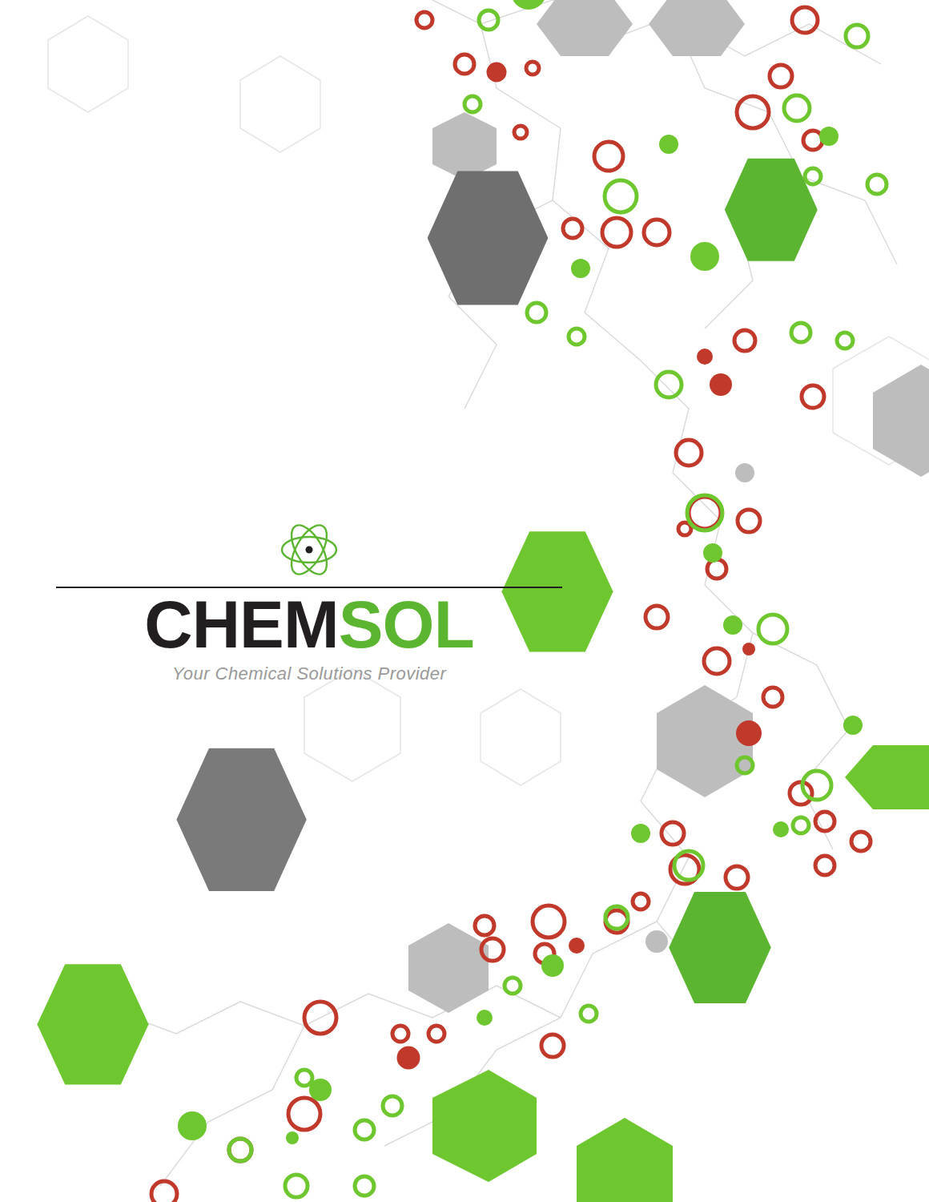aircraft
vehicle
protective gear
flag raising
service member
field sampling
CHEM SOL
Your Chemical Solutions Provider